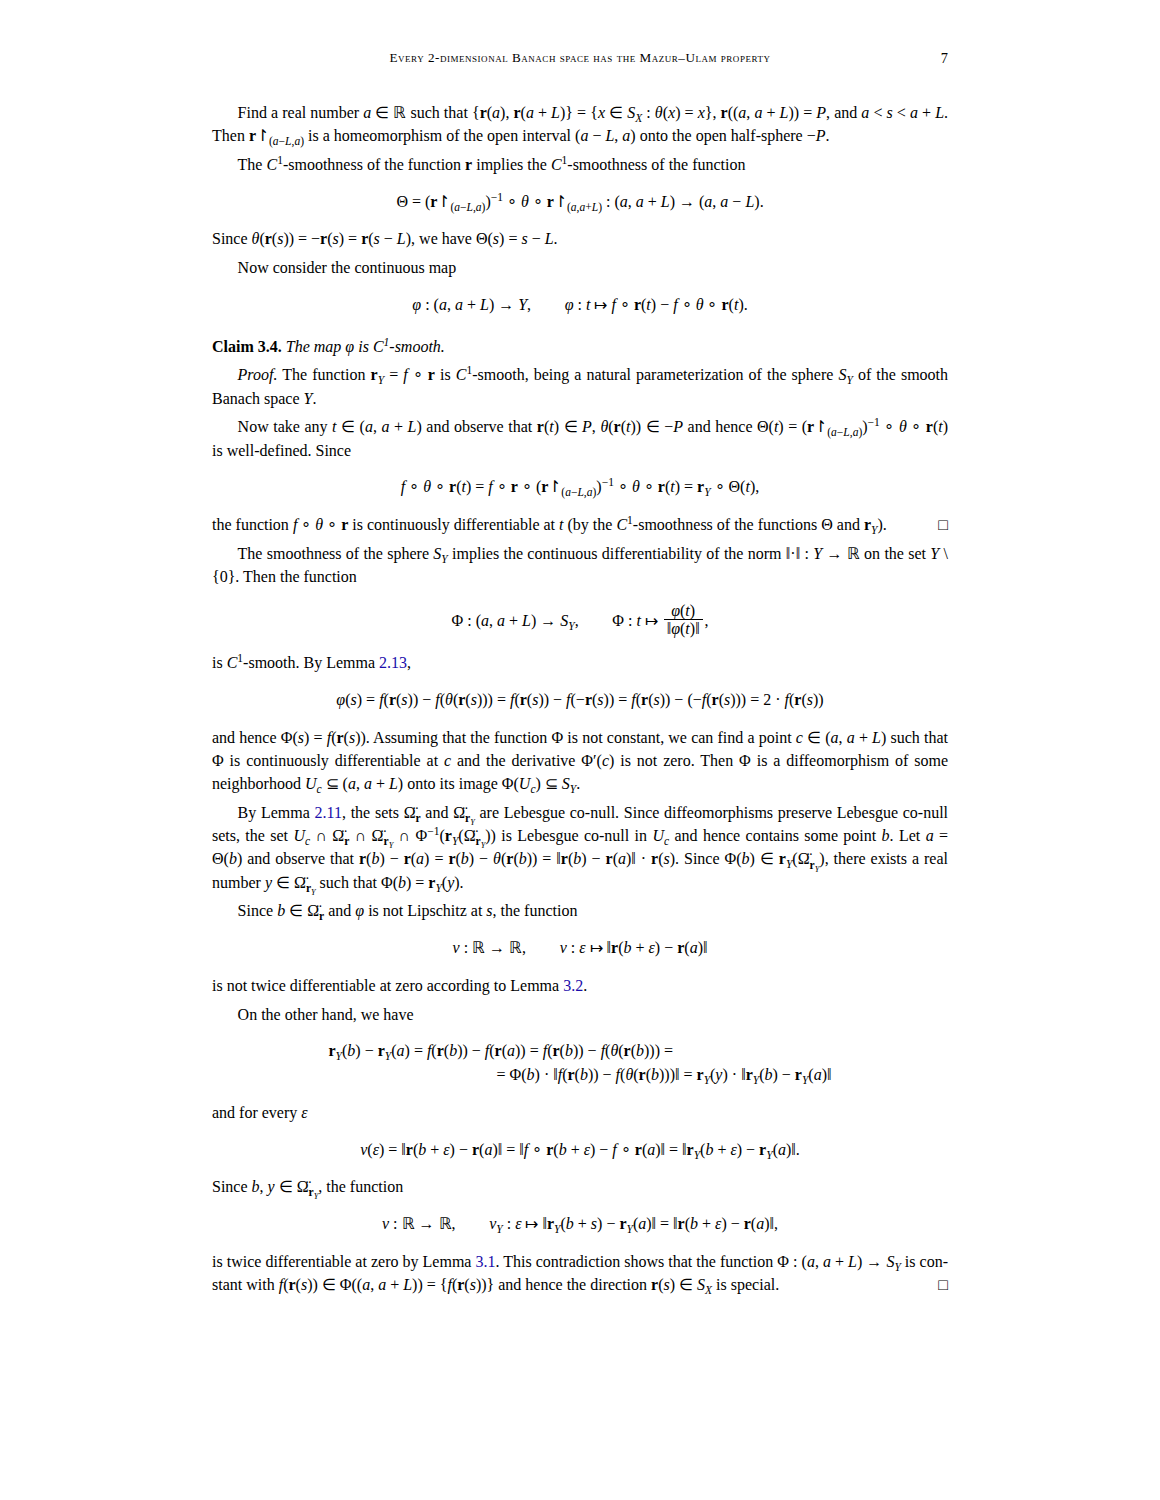Every 2-dimensional Banach space has the Mazur–Ulam property 7
Find a real number a ∈ ℝ such that {r(a), r(a + L)} = {x ∈ SX : θ(x) = x}, r((a, a + L)) = P, and a < s < a + L. Then r↾(a−L,a) is a homeomorphism of the open interval (a − L, a) onto the open half-sphere −P.
The C1-smoothness of the function r implies the C1-smoothness of the function
Θ = (r↾(a−L,a))−1 ∘ θ ∘ r↾(a,a+L) : (a, a + L) → (a, a − L).
Since θ(r(s)) = −r(s) = r(s − L), we have Θ(s) = s − L.
Now consider the continuous map
φ : (a, a + L) → Y, φ : t ↦ f ∘ r(t) − f ∘ θ ∘ r(t).
Claim 3.4. The map φ is C1-smooth.
Proof. The function rY = f ∘ r is C1-smooth, being a natural parameterization of the sphere SY of the smooth Banach space Y.
Now take any t ∈ (a, a + L) and observe that r(t) ∈ P, θ(r(t)) ∈ −P and hence Θ(t) = (r↾(a−L,a))−1 ∘ θ ∘ r(t) is well-defined. Since
f ∘ θ ∘ r(t) = f ∘ r ∘ (r↾(a−L,a))−1 ∘ θ ∘ r(t) = rY ∘ Θ(t),
the function f ∘ θ ∘ r is continuously differentiable at t (by the C1-smoothness of the functions Θ and rY). □
The smoothness of the sphere SY implies the continuous differentiability of the norm ‖·‖ : Y → ℝ on the set Y \ {0}. Then the function
Φ : (a, a + L) → SY, Φ : t ↦ φ(t)‖φ(t)‖,
is C1-smooth. By Lemma 2.13,
φ(s) = f(r(s)) − f(θ(r(s))) = f(r(s)) − f(−r(s)) = f(r(s)) − (−f(r(s))) = 2 · f(r(s))
and hence Φ(s) = f(r(s)). Assuming that the function Φ is not constant, we can find a point c ∈ (a, a + L) such that Φ is continuously differentiable at c and the derivative Φ′(c) is not zero. Then Φ is a diffeomorphism of some neighborhood Uc ⊆ (a, a + L) onto its image Φ(Uc) ⊆ SY.
By Lemma 2.11, the sets Ω̈r and Ω̈rY are Lebesgue co-null. Since diffeomorphisms preserve Lebesgue co-null sets, the set Uc ∩ Ω̈r ∩ Ω̈rY ∩ Φ−1(rY(Ω̈rY)) is Lebesgue co-null in Uc and hence contains some point b. Let a = Θ(b) and observe that r(b) − r(a) = r(b) − θ(r(b)) = ‖r(b) − r(a)‖ · r(s). Since Φ(b) ∈ rY(Ω̈rY), there exists a real number y ∈ Ω̈rY such that Φ(b) = rY(y).
Since b ∈ Ω̈r and φ is not Lipschitz at s, the function
ν : ℝ → ℝ, ν : ε ↦ ‖r(b + ε) − r(a)‖
is not twice differentiable at zero according to Lemma 3.2.
On the other hand, we have
rY(b) − rY(a) = f(r(b)) − f(r(a)) = f(r(b)) − f(θ(r(b))) = = Φ(b) · ‖f(r(b)) − f(θ(r(b)))‖ = rY(y) · ‖rY(b) − rY(a)‖
and for every ε
ν(ε) = ‖r(b + ε) − r(a)‖ = ‖f ∘ r(b + ε) − f ∘ r(a)‖ = ‖rY(b + ε) − rY(a)‖.
Since b, y ∈ Ω̈rY, the function
ν : ℝ → ℝ, νY : ε ↦ ‖rY(b + s) − rY(a)‖ = ‖r(b + ε) − r(a)‖,
is twice differentiable at zero by Lemma 3.1. This contradiction shows that the function Φ : (a, a + L) → SY is constant with f(r(s)) ∈ Φ((a, a + L)) = {f(r(s))} and hence the direction r(s) ∈ SX is special. □